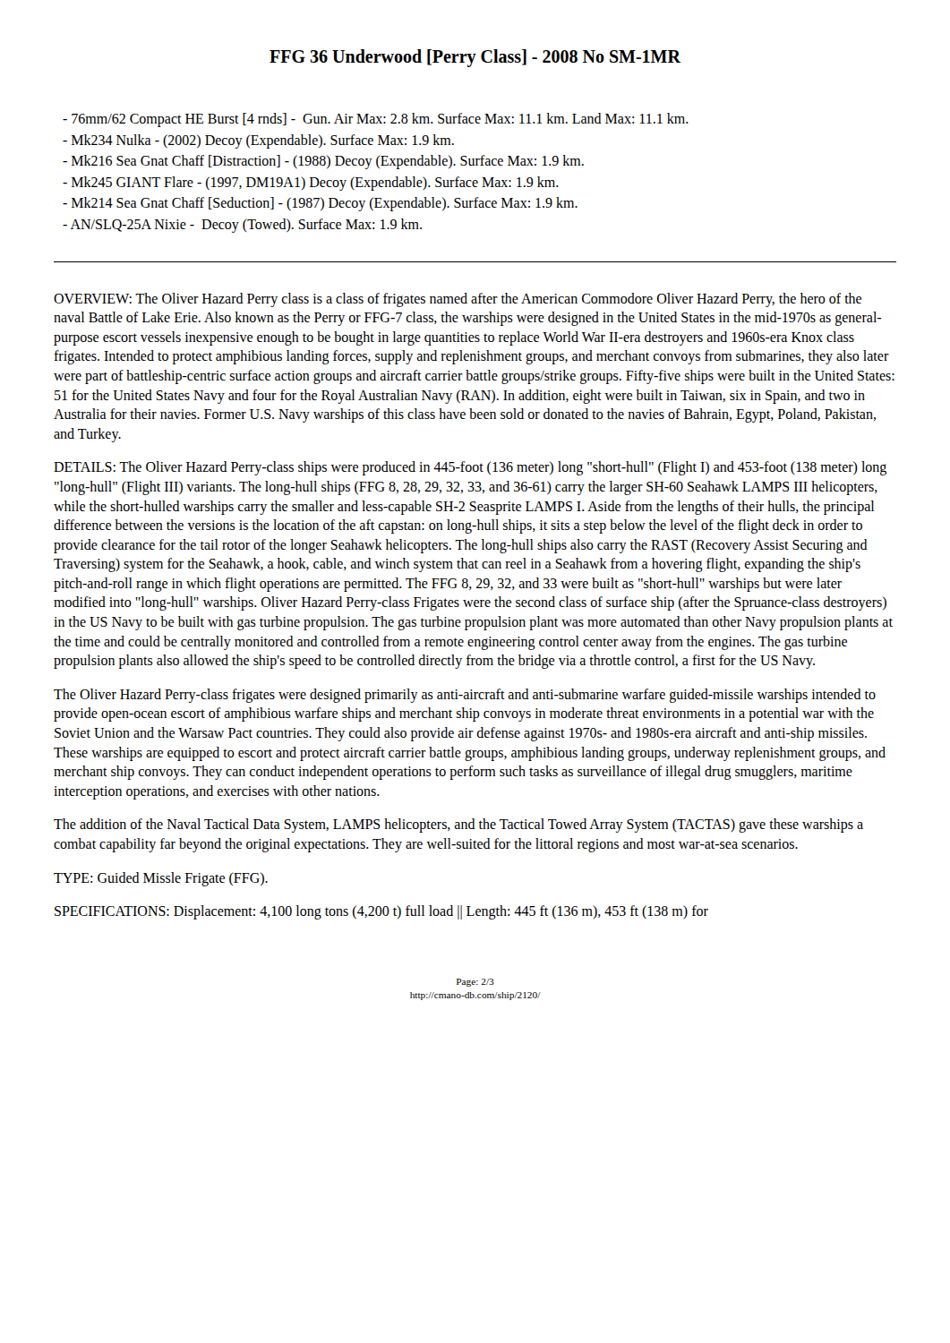FFG 36 Underwood [Perry Class] - 2008 No SM-1MR
- 76mm/62 Compact HE Burst [4 rnds] - Gun. Air Max: 2.8 km. Surface Max: 11.1 km. Land Max: 11.1 km.
- Mk234 Nulka - (2002) Decoy (Expendable). Surface Max: 1.9 km.
- Mk216 Sea Gnat Chaff [Distraction] - (1988) Decoy (Expendable). Surface Max: 1.9 km.
- Mk245 GIANT Flare - (1997, DM19A1) Decoy (Expendable). Surface Max: 1.9 km.
- Mk214 Sea Gnat Chaff [Seduction] - (1987) Decoy (Expendable). Surface Max: 1.9 km.
- AN/SLQ-25A Nixie - Decoy (Towed). Surface Max: 1.9 km.
OVERVIEW: The Oliver Hazard Perry class is a class of frigates named after the American Commodore Oliver Hazard Perry, the hero of the naval Battle of Lake Erie. Also known as the Perry or FFG-7 class, the warships were designed in the United States in the mid-1970s as general-purpose escort vessels inexpensive enough to be bought in large quantities to replace World War II-era destroyers and 1960s-era Knox class frigates. Intended to protect amphibious landing forces, supply and replenishment groups, and merchant convoys from submarines, they also later were part of battleship-centric surface action groups and aircraft carrier battle groups/strike groups. Fifty-five ships were built in the United States: 51 for the United States Navy and four for the Royal Australian Navy (RAN). In addition, eight were built in Taiwan, six in Spain, and two in Australia for their navies. Former U.S. Navy warships of this class have been sold or donated to the navies of Bahrain, Egypt, Poland, Pakistan, and Turkey.
DETAILS: The Oliver Hazard Perry-class ships were produced in 445-foot (136 meter) long "short-hull" (Flight I) and 453-foot (138 meter) long "long-hull" (Flight III) variants. The long-hull ships (FFG 8, 28, 29, 32, 33, and 36-61) carry the larger SH-60 Seahawk LAMPS III helicopters, while the short-hulled warships carry the smaller and less-capable SH-2 Seasprite LAMPS I. Aside from the lengths of their hulls, the principal difference between the versions is the location of the aft capstan: on long-hull ships, it sits a step below the level of the flight deck in order to provide clearance for the tail rotor of the longer Seahawk helicopters. The long-hull ships also carry the RAST (Recovery Assist Securing and Traversing) system for the Seahawk, a hook, cable, and winch system that can reel in a Seahawk from a hovering flight, expanding the ship's pitch-and-roll range in which flight operations are permitted. The FFG 8, 29, 32, and 33 were built as "short-hull" warships but were later modified into "long-hull" warships. Oliver Hazard Perry-class Frigates were the second class of surface ship (after the Spruance-class destroyers) in the US Navy to be built with gas turbine propulsion. The gas turbine propulsion plant was more automated than other Navy propulsion plants at the time and could be centrally monitored and controlled from a remote engineering control center away from the engines. The gas turbine propulsion plants also allowed the ship's speed to be controlled directly from the bridge via a throttle control, a first for the US Navy.
The Oliver Hazard Perry-class frigates were designed primarily as anti-aircraft and anti-submarine warfare guided-missile warships intended to provide open-ocean escort of amphibious warfare ships and merchant ship convoys in moderate threat environments in a potential war with the Soviet Union and the Warsaw Pact countries. They could also provide air defense against 1970s- and 1980s-era aircraft and anti-ship missiles. These warships are equipped to escort and protect aircraft carrier battle groups, amphibious landing groups, underway replenishment groups, and merchant ship convoys. They can conduct independent operations to perform such tasks as surveillance of illegal drug smugglers, maritime interception operations, and exercises with other nations.
The addition of the Naval Tactical Data System, LAMPS helicopters, and the Tactical Towed Array System (TACTAS) gave these warships a combat capability far beyond the original expectations. They are well-suited for the littoral regions and most war-at-sea scenarios.
TYPE: Guided Missle Frigate (FFG).
SPECIFICATIONS: Displacement: 4,100 long tons (4,200 t) full load || Length: 445 ft (136 m), 453 ft (138 m) for
Page: 2/3
http://cmano-db.com/ship/2120/